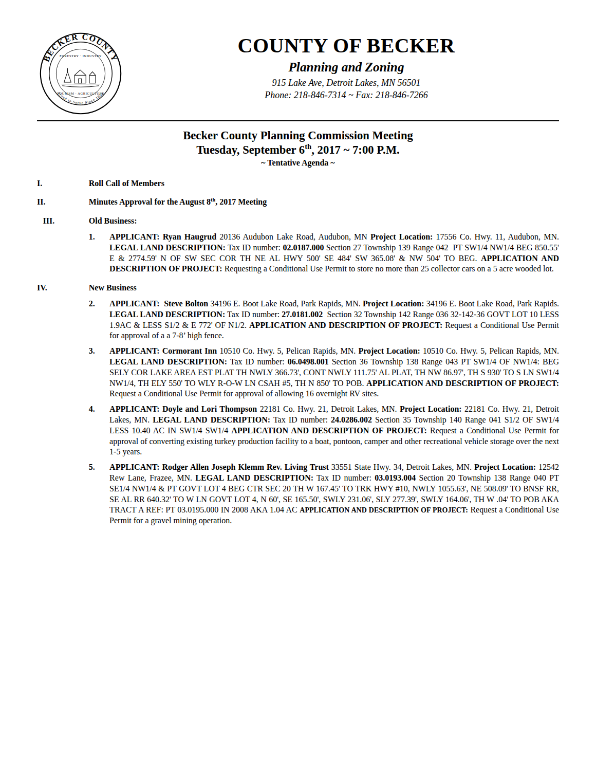BECKER COUNTY Proud to Serve Since 1858 FORESTRY · INDUSTRY TOURISM · AGRICULTURE
COUNTY OF BECKER
Planning and Zoning
915 Lake Ave, Detroit Lakes, MN 56501
Phone: 218-846-7314 ~ Fax: 218-846-7266
Becker County Planning Commission Meeting
Tuesday, September 6th, 2017 ~ 7:00 P.M.
~ Tentative Agenda ~
Roll Call of Members
Minutes Approval for the August 8th, 2017 Meeting
Old Business:
1. APPLICANT: Ryan Haugrud 20136 Audubon Lake Road, Audubon, MN Project Location: 17556 Co. Hwy. 11, Audubon, MN. LEGAL LAND DESCRIPTION: Tax ID number: 02.0187.000 Section 27 Township 139 Range 042 PT SW1/4 NW1/4 BEG 850.55' E & 2774.59' N OF SW SEC COR TH NE AL HWY 500' SE 484' SW 365.08' & NW 504' TO BEG. APPLICATION AND DESCRIPTION OF PROJECT: Requesting a Conditional Use Permit to store no more than 25 collector cars on a 5 acre wooded lot.
New Business
2. APPLICANT: Steve Bolton 34196 E. Boot Lake Road, Park Rapids, MN. Project Location: 34196 E. Boot Lake Road, Park Rapids. LEGAL LAND DESCRIPTION: Tax ID number: 27.0181.002 Section 32 Township 142 Range 036 32-142-36 GOVT LOT 10 LESS 1.9AC & LESS S1/2 & E 772' OF N1/2. APPLICATION AND DESCRIPTION OF PROJECT: Request a Conditional Use Permit for approval of a a 7-8’ high fence.
3. APPLICANT: Cormorant Inn 10510 Co. Hwy. 5, Pelican Rapids, MN. Project Location: 10510 Co. Hwy. 5, Pelican Rapids, MN. LEGAL LAND DESCRIPTION: Tax ID number: 06.0498.001 Section 36 Township 138 Range 043 PT SW1/4 OF NW1/4: BEG SELY COR LAKE AREA EST PLAT TH NWLY 366.73', CONT NWLY 111.75' AL PLAT, TH NW 86.97', TH S 930' TO S LN SW1/4 NW1/4, TH ELY 550' TO WLY R-O-W LN CSAH #5, TH N 850' TO POB. APPLICATION AND DESCRIPTION OF PROJECT: Request a Conditional Use Permit for approval of allowing 16 overnight RV sites.
4. APPLICANT: Doyle and Lori Thompson 22181 Co. Hwy. 21, Detroit Lakes, MN. Project Location: 22181 Co. Hwy. 21, Detroit Lakes, MN. LEGAL LAND DESCRIPTION: Tax ID number: 24.0286.002 Section 35 Township 140 Range 041 S1/2 OF SW1/4 LESS 10.40 AC IN SW1/4 SW1/4 APPLICATION AND DESCRIPTION OF PROJECT: Request a Conditional Use Permit for approval of converting existing turkey production facility to a boat, pontoon, camper and other recreational vehicle storage over the next 1-5 years.
5. APPLICANT: Rodger Allen Joseph Klemm Rev. Living Trust 33551 State Hwy. 34, Detroit Lakes, MN. Project Location: 12542 Rew Lane, Frazee, MN. LEGAL LAND DESCRIPTION: Tax ID number: 03.0193.004 Section 20 Township 138 Range 040 PT SE1/4 NW1/4 & PT GOVT LOT 4 BEG CTR SEC 20 TH W 167.45' TO TRK HWY #10, NWLY 1055.63', NE 508.09' TO BNSF RR, SE AL RR 640.32' TO W LN GOVT LOT 4, N 60', SE 165.50', SWLY 231.06', SLY 277.39', SWLY 164.06', TH W .04' TO POB AKA TRACT A REF: PT 03.0195.000 IN 2008 AKA 1.04 AC APPLICATION AND DESCRIPTION OF PROJECT: Request a Conditional Use Permit for a gravel mining operation.